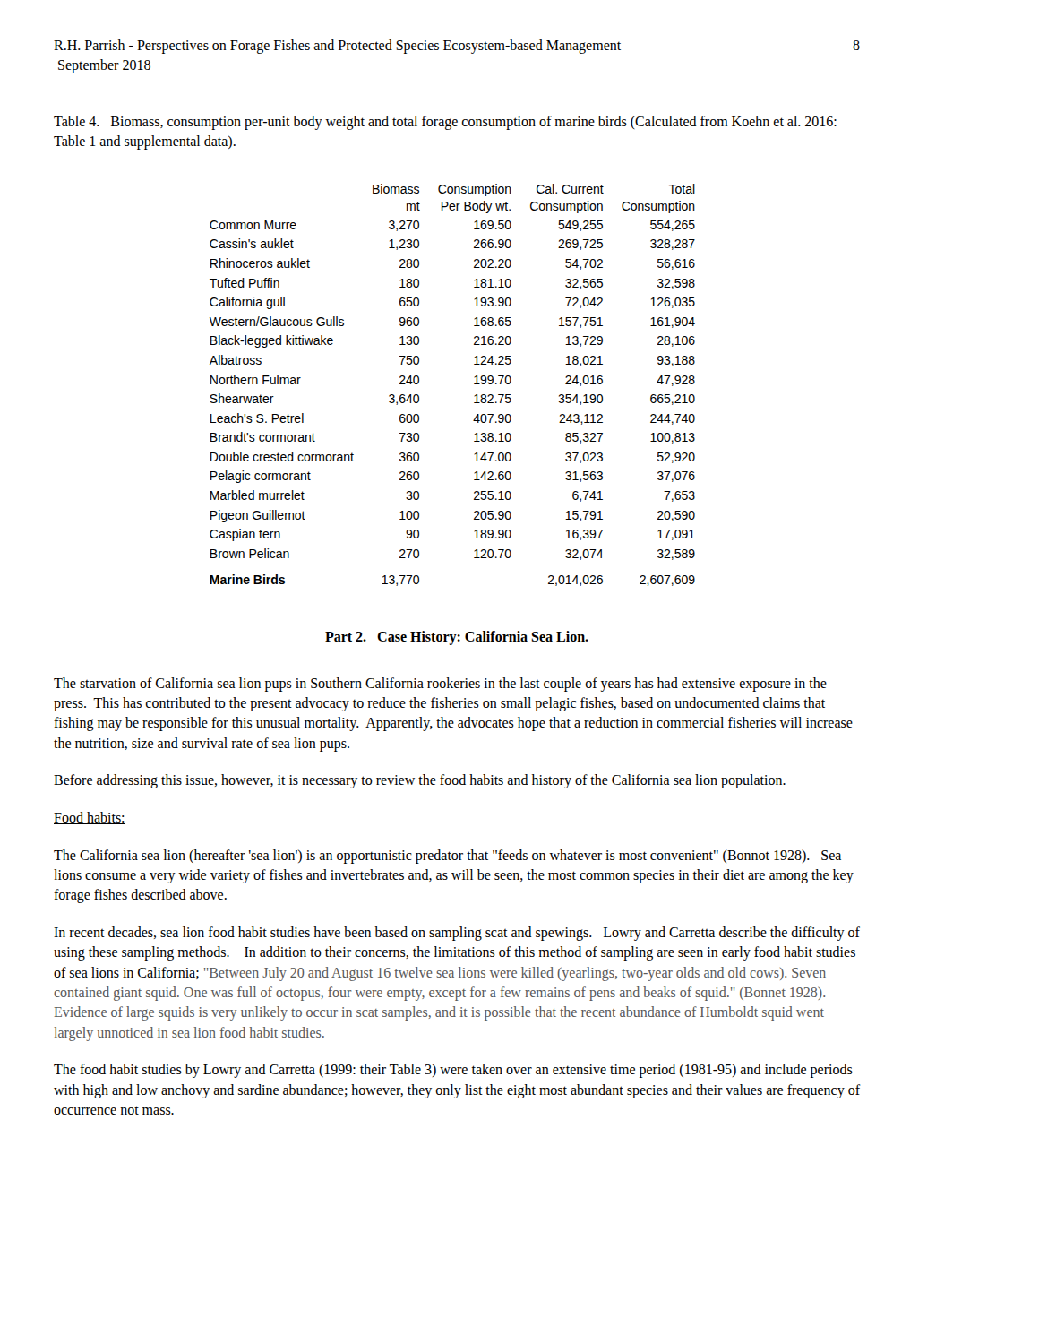R.H. Parrish - Perspectives on Forage Fishes and Protected Species Ecosystem-based Management
September 2018
8
Table 4. Biomass, consumption per-unit body weight and total forage consumption of marine birds (Calculated from Koehn et al. 2016: Table 1 and supplemental data).
| | Biomass | Consumption | Cal. Current | Total |
| --- | --- | --- | --- | --- |
| | mt | Per Body wt. | Consumption | Consumption |
| Common Murre | 3,270 | 169.50 | 549,255 | 554,265 |
| Cassin's auklet | 1,230 | 266.90 | 269,725 | 328,287 |
| Rhinoceros auklet | 280 | 202.20 | 54,702 | 56,616 |
| Tufted Puffin | 180 | 181.10 | 32,565 | 32,598 |
| California gull | 650 | 193.90 | 72,042 | 126,035 |
| Western/Glaucous Gulls | 960 | 168.65 | 157,751 | 161,904 |
| Black-legged kittiwake | 130 | 216.20 | 13,729 | 28,106 |
| Albatross | 750 | 124.25 | 18,021 | 93,188 |
| Northern Fulmar | 240 | 199.70 | 24,016 | 47,928 |
| Shearwater | 3,640 | 182.75 | 354,190 | 665,210 |
| Leach's S. Petrel | 600 | 407.90 | 243,112 | 244,740 |
| Brandt's cormorant | 730 | 138.10 | 85,327 | 100,813 |
| Double crested cormorant | 360 | 147.00 | 37,023 | 52,920 |
| Pelagic cormorant | 260 | 142.60 | 31,563 | 37,076 |
| Marbled murrelet | 30 | 255.10 | 6,741 | 7,653 |
| Pigeon Guillemot | 100 | 205.90 | 15,791 | 20,590 |
| Caspian tern | 90 | 189.90 | 16,397 | 17,091 |
| Brown Pelican | 270 | 120.70 | 32,074 | 32,589 |
| Marine Birds | 13,770 | | 2,014,026 | 2,607,609 |
Part 2. Case History: California Sea Lion.
The starvation of California sea lion pups in Southern California rookeries in the last couple of years has had extensive exposure in the press. This has contributed to the present advocacy to reduce the fisheries on small pelagic fishes, based on undocumented claims that fishing may be responsible for this unusual mortality. Apparently, the advocates hope that a reduction in commercial fisheries will increase the nutrition, size and survival rate of sea lion pups.
Before addressing this issue, however, it is necessary to review the food habits and history of the California sea lion population.
Food habits:
The California sea lion (hereafter 'sea lion') is an opportunistic predator that "feeds on whatever is most convenient" (Bonnot 1928). Sea lions consume a very wide variety of fishes and invertebrates and, as will be seen, the most common species in their diet are among the key forage fishes described above.
In recent decades, sea lion food habit studies have been based on sampling scat and spewings. Lowry and Carretta describe the difficulty of using these sampling methods. In addition to their concerns, the limitations of this method of sampling are seen in early food habit studies of sea lions in California; "Between July 20 and August 16 twelve sea lions were killed (yearlings, two-year olds and old cows). Seven contained giant squid. One was full of octopus, four were empty, except for a few remains of pens and beaks of squid." (Bonnet 1928). Evidence of large squids is very unlikely to occur in scat samples, and it is possible that the recent abundance of Humboldt squid went largely unnoticed in sea lion food habit studies.
The food habit studies by Lowry and Carretta (1999: their Table 3) were taken over an extensive time period (1981-95) and include periods with high and low anchovy and sardine abundance; however, they only list the eight most abundant species and their values are frequency of occurrence not mass.